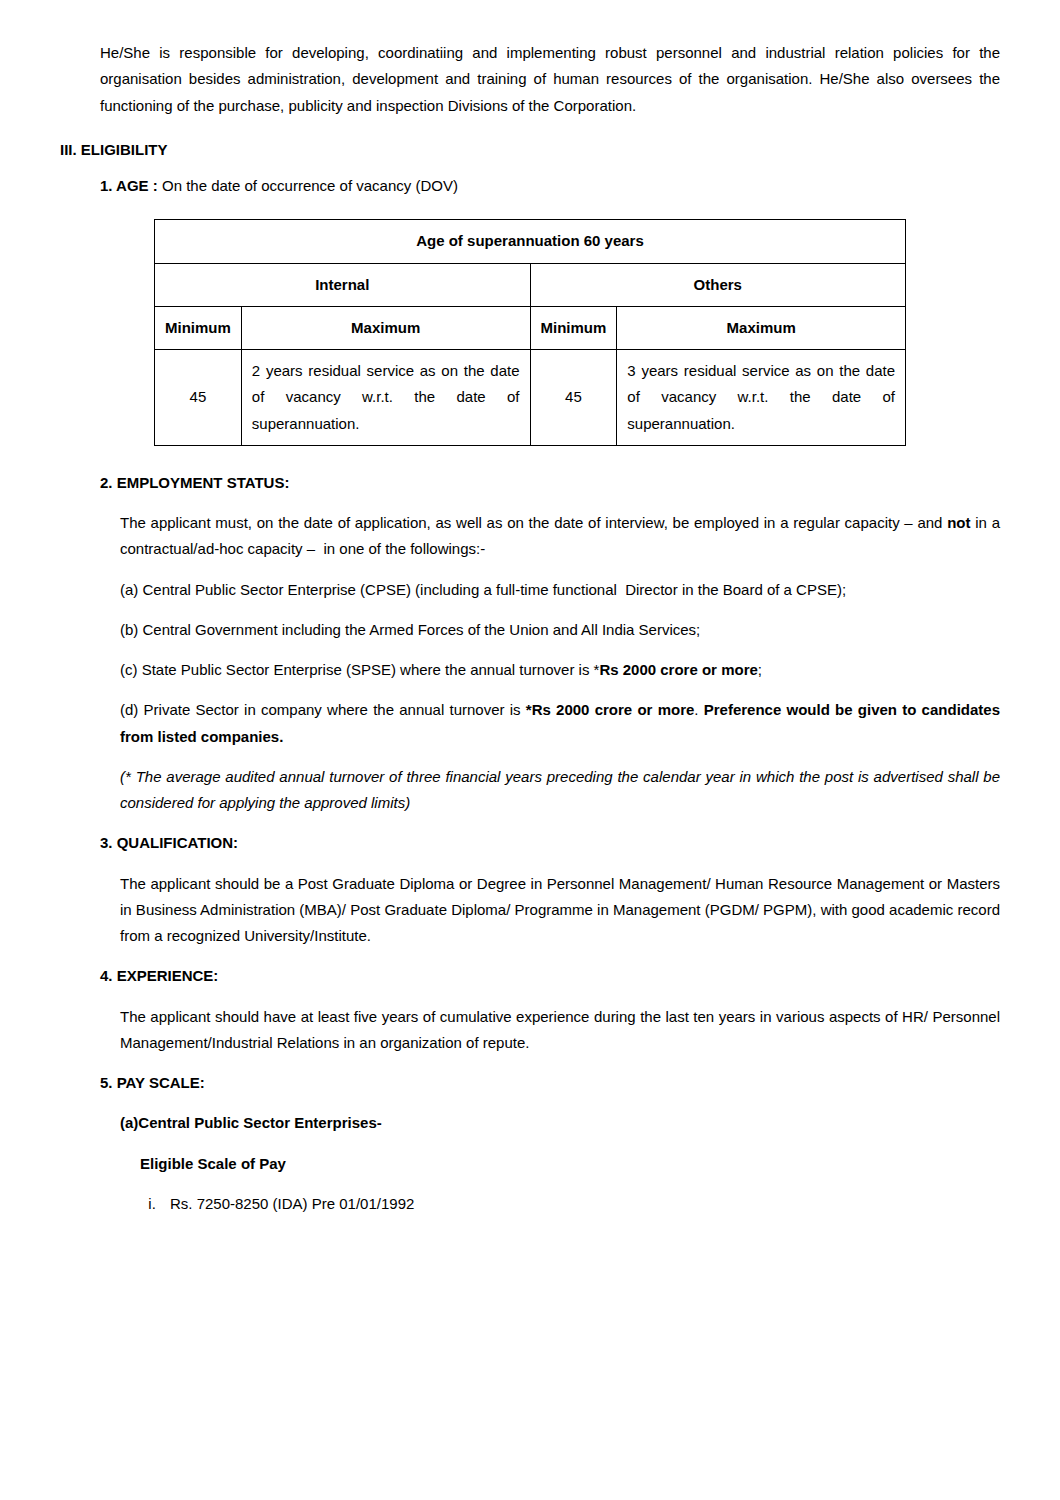He/She is responsible for developing, coordinatiing and implementing robust personnel and industrial relation policies for the organisation besides administration, development and training of human resources of the organisation. He/She also oversees the functioning of the purchase, publicity and inspection Divisions of the Corporation.
III. ELIGIBILITY
1. AGE : On the date of occurrence of vacancy (DOV)
| Age of superannuation 60 years |
| --- |
| Internal | Others |
| Minimum | Maximum | Minimum | Maximum |
| 45 | 2 years residual service as on the date of vacancy w.r.t. the date of superannuation. | 45 | 3 years residual service as on the date of vacancy w.r.t. the date of superannuation. |
2. EMPLOYMENT STATUS:
The applicant must, on the date of application, as well as on the date of interview, be employed in a regular capacity – and not in a contractual/ad-hoc capacity – in one of the followings:-
(a) Central Public Sector Enterprise (CPSE) (including a full-time functional Director in the Board of a CPSE);
(b) Central Government including the Armed Forces of the Union and All India Services;
(c) State Public Sector Enterprise (SPSE) where the annual turnover is *Rs 2000 crore or more;
(d) Private Sector in company where the annual turnover is *Rs 2000 crore or more. Preference would be given to candidates from listed companies.
(* The average audited annual turnover of three financial years preceding the calendar year in which the post is advertised shall be considered for applying the approved limits)
3. QUALIFICATION:
The applicant should be a Post Graduate Diploma or Degree in Personnel Management/ Human Resource Management or Masters in Business Administration (MBA)/ Post Graduate Diploma/ Programme in Management (PGDM/ PGPM), with good academic record from a recognized University/Institute.
4. EXPERIENCE:
The applicant should have at least five years of cumulative experience during the last ten years in various aspects of HR/ Personnel Management/Industrial Relations in an organization of repute.
5. PAY SCALE:
(a)Central Public Sector Enterprises-
Eligible Scale of Pay
Rs. 7250-8250 (IDA) Pre 01/01/1992